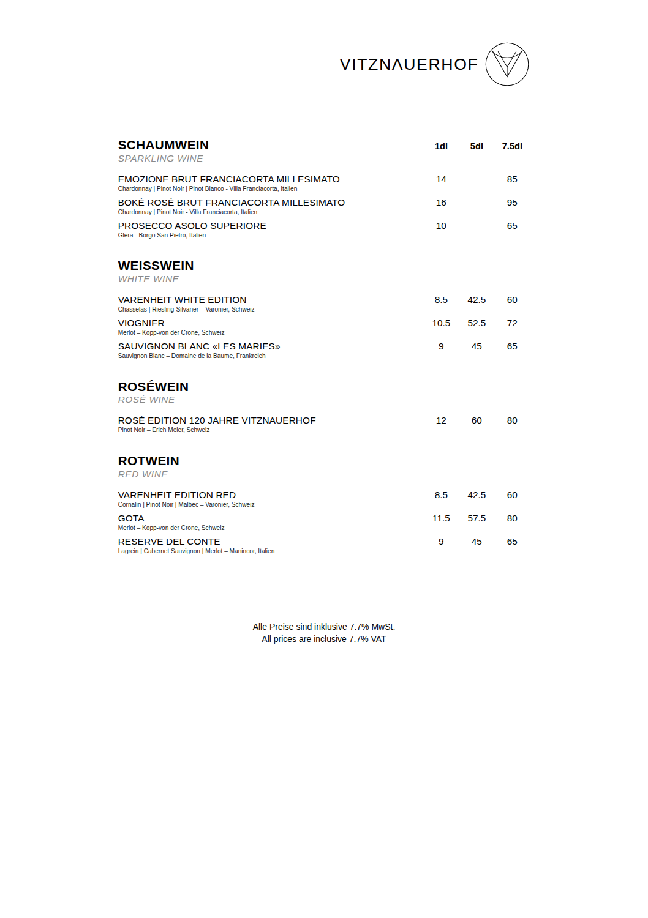VITZNΛUERHOF
| SCHAUMWEIN | 1dl | 5dl | 7.5dl |
| SPARKLING WINE | | | |
| EMOZIONE BRUT FRANCIACORTA MILLESIMATO | 14 | | 85 |
| Chardonnay / Pinot Noir / Pinot Bianco - Villa Franciacorta, Italien | | | |
| BOKÈ ROSÈ BRUT FRANCIACORTA MILLESIMATO | 16 | | 95 |
| Chardonnay / Pinot Noir - Villa Franciacorta, Italien | | | |
| PROSECCO ASOLO SUPERIORE | 10 | | 65 |
| Glera - Borgo San Pietro, Italien | | | |
| WEISSWEIN | | | |
| WHITE WINE | | | |
| VARENHEIT WHITE EDITION | 8.5 | 42.5 | 60 |
| Chasselas / Riesling-Silvaner – Varonier, Schweiz | | | |
| VIOGNIER | 10.5 | 52.5 | 72 |
| Merlot – Kopp-von der Crone, Schweiz | | | |
| SAUVIGNON BLANC «LES MARIES» | 9 | 45 | 65 |
| Sauvignon Blanc – Domaine de la Baume, Frankreich | | | |
| ROSÉWEIN | | | |
| ROSÉ WINE | | | |
| ROSÉ EDITION 120 JAHRE VITZNAUERHOF | 12 | 60 | 80 |
| Pinot Noir – Erich Meier, Schweiz | | | |
| ROTWEIN | | | |
| RED WINE | | | |
| VARENHEIT EDITION RED | 8.5 | 42.5 | 60 |
| Cornalin / Pinot Noir / Malbec – Varonier, Schweiz | | | |
| GOTA | 11.5 | 57.5 | 80 |
| Merlot – Kopp-von der Crone, Schweiz | | | |
| RESERVE DEL CONTE | 9 | 45 | 65 |
| Lagrein / Cabernet Sauvignon / Merlot – Manincor, Italien | | | |
Alle Preise sind inklusive 7.7% MwSt.
All prices are inclusive 7.7% VAT